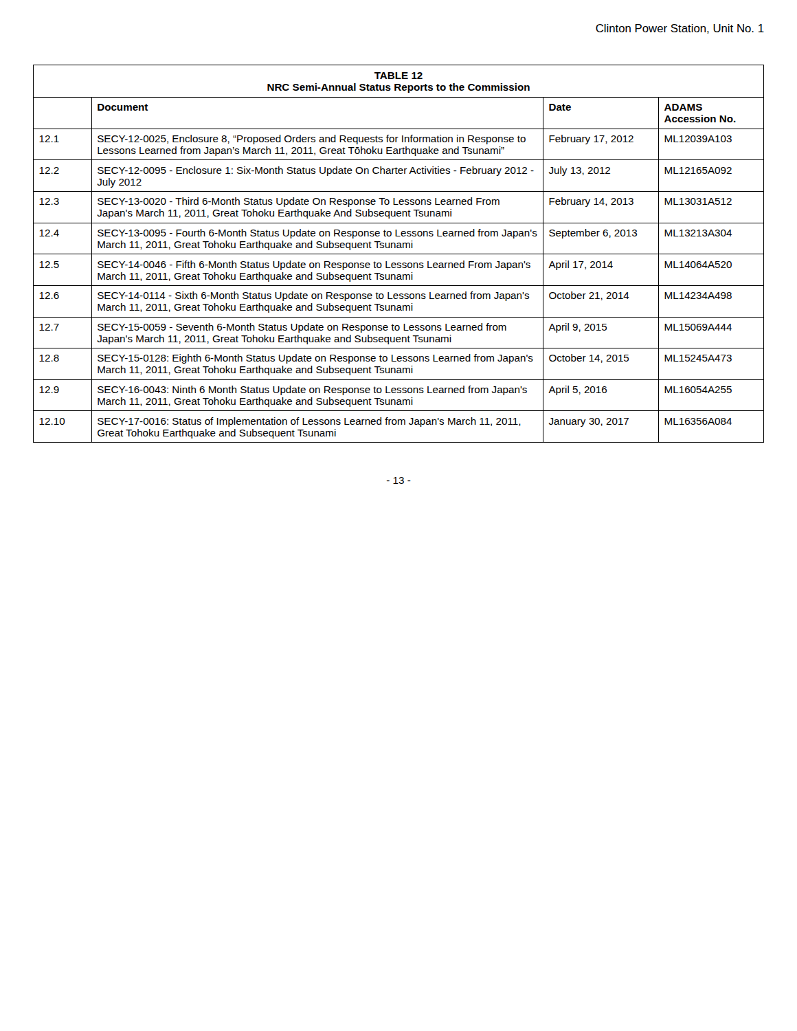Clinton Power Station, Unit No. 1
TABLE 12 NRC Semi-Annual Status Reports to the Commission
| | Document | Date | ADAMS Accession No. |
| --- | --- | --- | --- |
| 12.1 | SECY-12-0025, Enclosure 8, “Proposed Orders and Requests for Information in Response to Lessons Learned from Japan’s March 11, 2011, Great Tōhoku Earthquake and Tsunami” | February 17, 2012 | ML12039A103 |
| 12.2 | SECY-12-0095 - Enclosure 1: Six-Month Status Update On Charter Activities - February 2012 - July 2012 | July 13, 2012 | ML12165A092 |
| 12.3 | SECY-13-0020 - Third 6-Month Status Update On Response To Lessons Learned From Japan's March 11, 2011, Great Tohoku Earthquake And Subsequent Tsunami | February 14, 2013 | ML13031A512 |
| 12.4 | SECY-13-0095 - Fourth 6-Month Status Update on Response to Lessons Learned from Japan's March 11, 2011, Great Tohoku Earthquake and Subsequent Tsunami | September 6, 2013 | ML13213A304 |
| 12.5 | SECY-14-0046 - Fifth 6-Month Status Update on Response to Lessons Learned From Japan's March 11, 2011, Great Tohoku Earthquake and Subsequent Tsunami | April 17, 2014 | ML14064A520 |
| 12.6 | SECY-14-0114 - Sixth 6-Month Status Update on Response to Lessons Learned from Japan's March 11, 2011, Great Tohoku Earthquake and Subsequent Tsunami | October 21, 2014 | ML14234A498 |
| 12.7 | SECY-15-0059 - Seventh 6-Month Status Update on Response to Lessons Learned from Japan's March 11, 2011, Great Tohoku Earthquake and Subsequent Tsunami | April 9, 2015 | ML15069A444 |
| 12.8 | SECY-15-0128: Eighth 6-Month Status Update on Response to Lessons Learned from Japan's March 11, 2011, Great Tohoku Earthquake and Subsequent Tsunami | October 14, 2015 | ML15245A473 |
| 12.9 | SECY-16-0043: Ninth 6 Month Status Update on Response to Lessons Learned from Japan's March 11, 2011, Great Tohoku Earthquake and Subsequent Tsunami | April 5, 2016 | ML16054A255 |
| 12.10 | SECY-17-0016: Status of Implementation of Lessons Learned from Japan's March 11, 2011, Great Tohoku Earthquake and Subsequent Tsunami | January 30, 2017 | ML16356A084 |
- 13 -